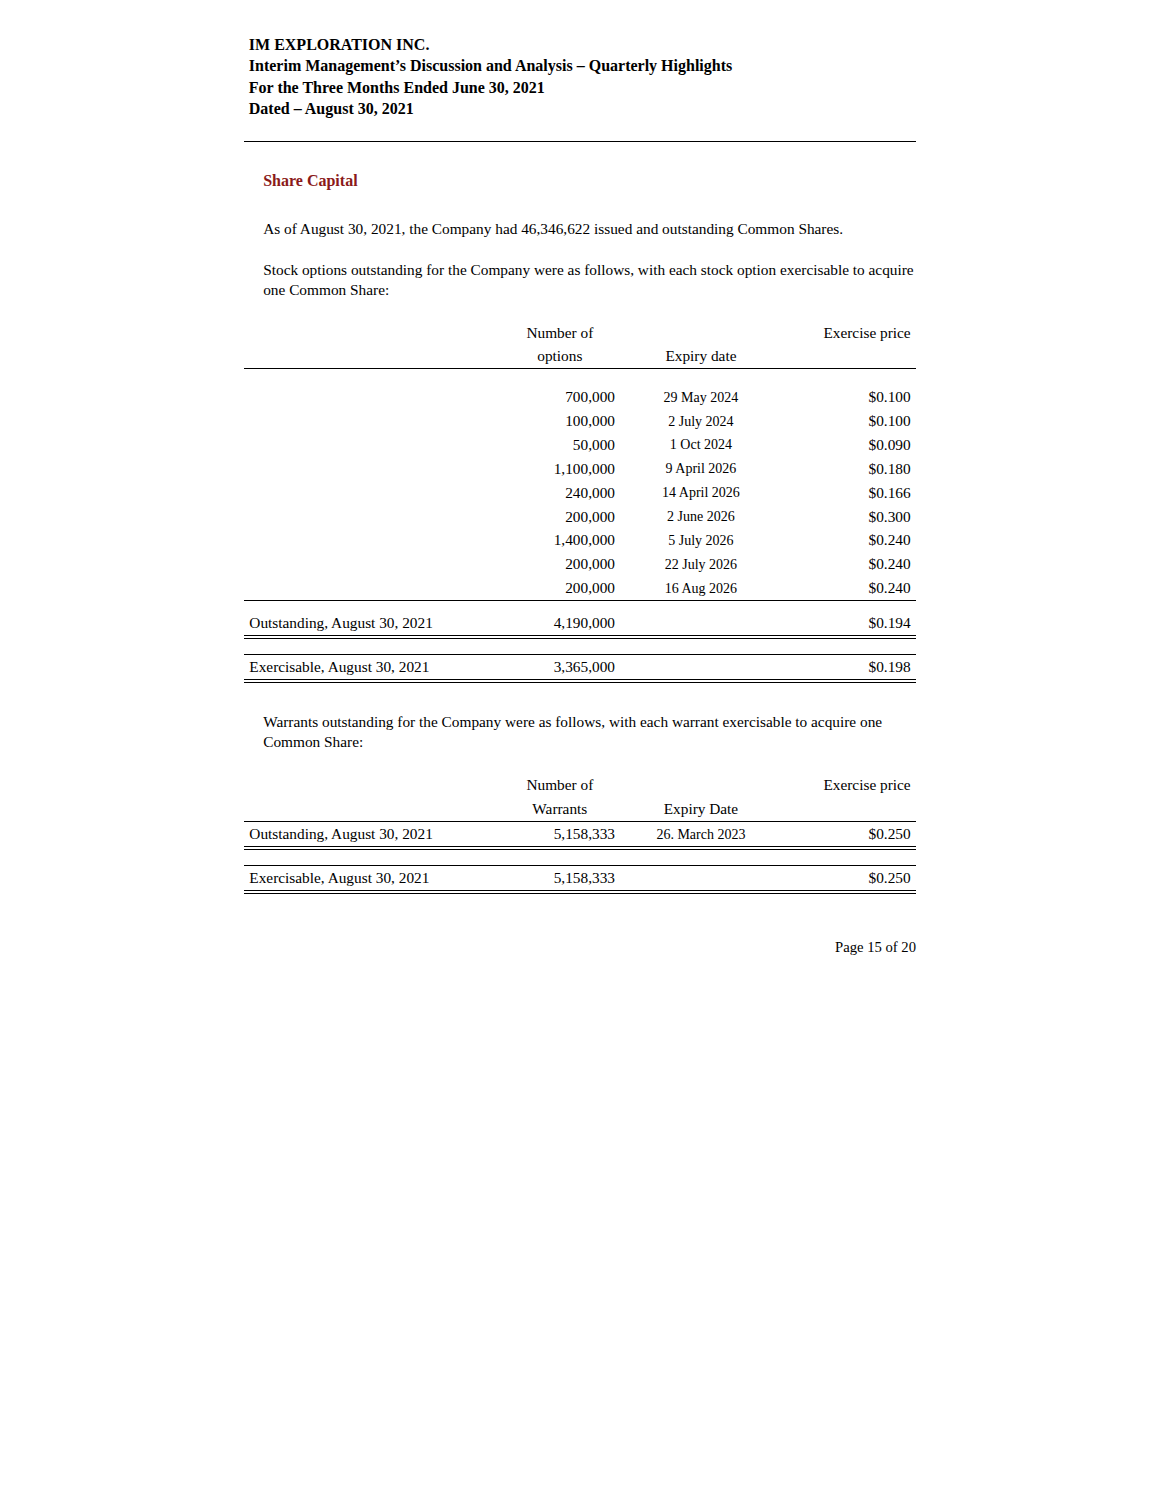IM EXPLORATION INC.
Interim Management’s Discussion and Analysis – Quarterly Highlights
For the Three Months Ended June 30, 2021
Dated – August 30, 2021
Share Capital
As of August 30, 2021, the Company had 46,346,622 issued and outstanding Common Shares.
Stock options outstanding for the Company were as follows, with each stock option exercisable to acquire one Common Share:
| | Number of | | Exercise price |
| | options | Expiry date | |
| | 700,000 | 29 May 2024 | $0.100 |
| | 100,000 | 2 July 2024 | $0.100 |
| | 50,000 | 1 Oct 2024 | $0.090 |
| | 1,100,000 | 9 April 2026 | $0.180 |
| | 240,000 | 14 April 2026 | $0.166 |
| | 200,000 | 2 June 2026 | $0.300 |
| | 1,400,000 | 5 July 2026 | $0.240 |
| | 200,000 | 22 July 2026 | $0.240 |
| | 200,000 | 16 Aug 2026 | $0.240 |
| Outstanding, August 30, 2021 | 4,190,000 | | $0.194 |
| Exercisable, August 30, 2021 | 3,365,000 | | $0.198 |
Warrants outstanding for the Company were as follows, with each warrant exercisable to acquire one Common Share:
| | Number of | | Exercise price |
| | Warrants | Expiry Date | |
| Outstanding, August 30, 2021 | 5,158,333 | 26. March 2023 | $0.250 |
| Exercisable, August 30, 2021 | 5,158,333 | | $0.250 |
Page 15 of 20